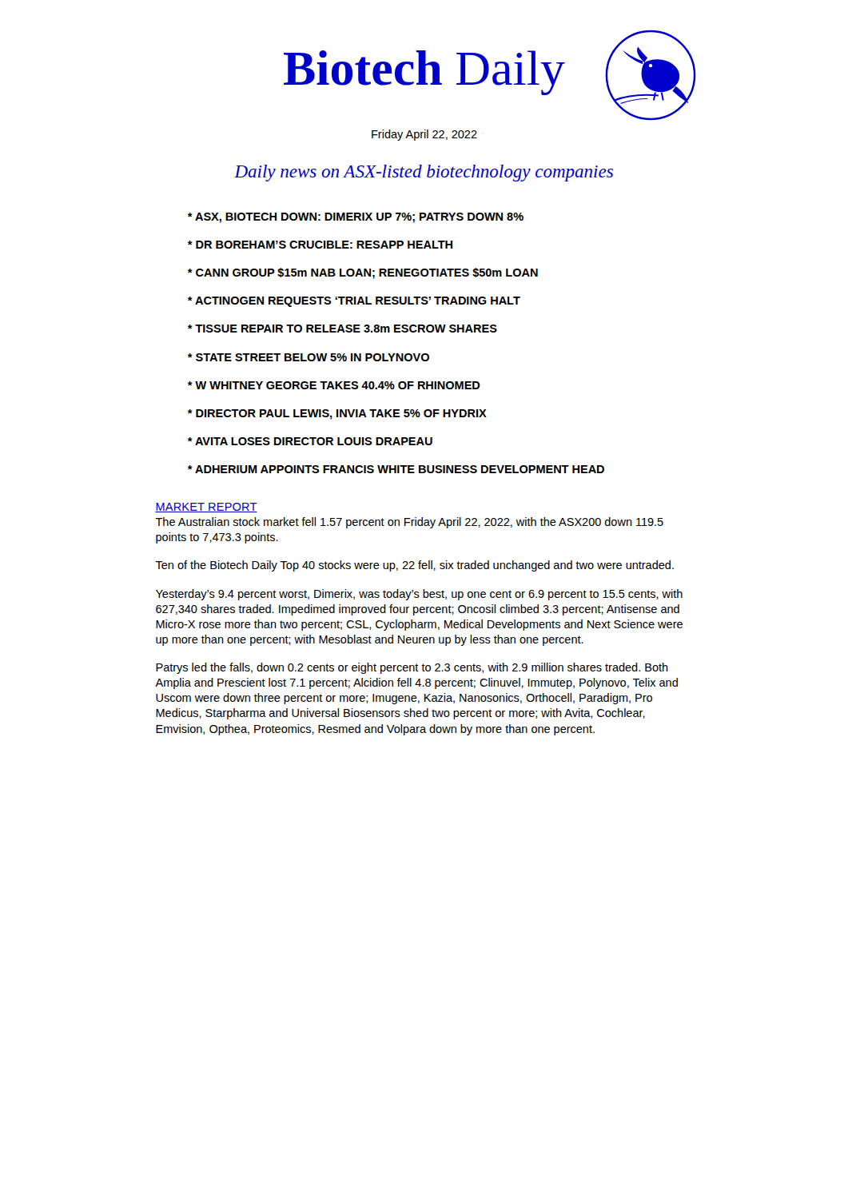Biotech Daily
Friday April 22, 2022
Daily news on ASX-listed biotechnology companies
* ASX, BIOTECH DOWN: DIMERIX UP 7%; PATRYS DOWN 8%
* DR BOREHAM’S CRUCIBLE: RESAPP HEALTH
* CANN GROUP $15m NAB LOAN; RENEGOTIATES $50m LOAN
* ACTINOGEN REQUESTS ‘TRIAL RESULTS’ TRADING HALT
* TISSUE REPAIR TO RELEASE 3.8m ESCROW SHARES
* STATE STREET BELOW 5% IN POLYNOVO
* W WHITNEY GEORGE TAKES 40.4% OF RHINOMED
* DIRECTOR PAUL LEWIS, INVIA TAKE 5% OF HYDRIX
* AVITA LOSES DIRECTOR LOUIS DRAPEAU
* ADHERIUM APPOINTS FRANCIS WHITE BUSINESS DEVELOPMENT HEAD
MARKET REPORT
The Australian stock market fell 1.57 percent on Friday April 22, 2022, with the ASX200 down 119.5 points to 7,473.3 points.
Ten of the Biotech Daily Top 40 stocks were up, 22 fell, six traded unchanged and two were untraded.
Yesterday’s 9.4 percent worst, Dimerix, was today’s best, up one cent or 6.9 percent to 15.5 cents, with 627,340 shares traded. Impedimed improved four percent; Oncosil climbed 3.3 percent; Antisense and Micro-X rose more than two percent; CSL, Cyclopharm, Medical Developments and Next Science were up more than one percent; with Mesoblast and Neuren up by less than one percent.
Patrys led the falls, down 0.2 cents or eight percent to 2.3 cents, with 2.9 million shares traded. Both Amplia and Prescient lost 7.1 percent; Alcidion fell 4.8 percent; Clinuvel, Immutep, Polynovo, Telix and Uscom were down three percent or more; Imugene, Kazia, Nanosonics, Orthocell, Paradigm, Pro Medicus, Starpharma and Universal Biosensors shed two percent or more; with Avita, Cochlear, Emvision, Opthea, Proteomics, Resmed and Volpara down by more than one percent.